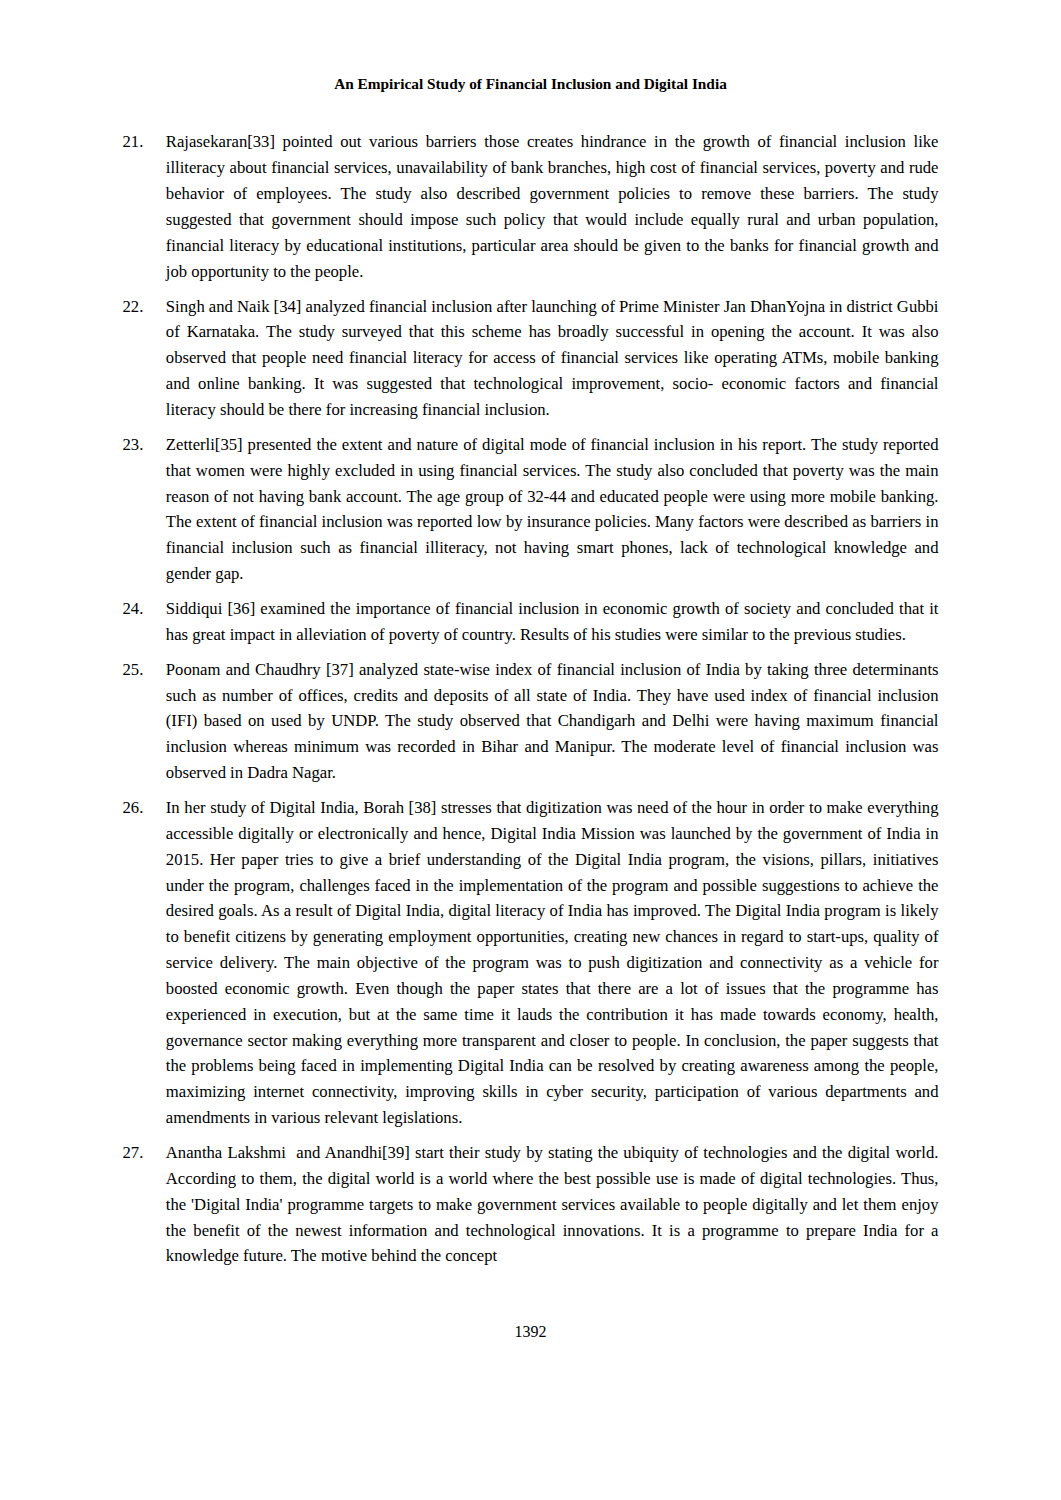An Empirical Study of Financial Inclusion and Digital India
Rajasekaran[33] pointed out various barriers those creates hindrance in the growth of financial inclusion like illiteracy about financial services, unavailability of bank branches, high cost of financial services, poverty and rude behavior of employees. The study also described government policies to remove these barriers. The study suggested that government should impose such policy that would include equally rural and urban population, financial literacy by educational institutions, particular area should be given to the banks for financial growth and job opportunity to the people.
Singh and Naik [34] analyzed financial inclusion after launching of Prime Minister Jan DhanYojna in district Gubbi of Karnataka. The study surveyed that this scheme has broadly successful in opening the account. It was also observed that people need financial literacy for access of financial services like operating ATMs, mobile banking and online banking. It was suggested that technological improvement, socio- economic factors and financial literacy should be there for increasing financial inclusion.
Zetterli[35] presented the extent and nature of digital mode of financial inclusion in his report. The study reported that women were highly excluded in using financial services. The study also concluded that poverty was the main reason of not having bank account. The age group of 32-44 and educated people were using more mobile banking. The extent of financial inclusion was reported low by insurance policies. Many factors were described as barriers in financial inclusion such as financial illiteracy, not having smart phones, lack of technological knowledge and gender gap.
Siddiqui [36] examined the importance of financial inclusion in economic growth of society and concluded that it has great impact in alleviation of poverty of country. Results of his studies were similar to the previous studies.
Poonam and Chaudhry [37] analyzed state-wise index of financial inclusion of India by taking three determinants such as number of offices, credits and deposits of all state of India. They have used index of financial inclusion (IFI) based on used by UNDP. The study observed that Chandigarh and Delhi were having maximum financial inclusion whereas minimum was recorded in Bihar and Manipur. The moderate level of financial inclusion was observed in Dadra Nagar.
In her study of Digital India, Borah [38] stresses that digitization was need of the hour in order to make everything accessible digitally or electronically and hence, Digital India Mission was launched by the government of India in 2015. Her paper tries to give a brief understanding of the Digital India program, the visions, pillars, initiatives under the program, challenges faced in the implementation of the program and possible suggestions to achieve the desired goals. As a result of Digital India, digital literacy of India has improved. The Digital India program is likely to benefit citizens by generating employment opportunities, creating new chances in regard to start-ups, quality of service delivery. The main objective of the program was to push digitization and connectivity as a vehicle for boosted economic growth. Even though the paper states that there are a lot of issues that the programme has experienced in execution, but at the same time it lauds the contribution it has made towards economy, health, governance sector making everything more transparent and closer to people. In conclusion, the paper suggests that the problems being faced in implementing Digital India can be resolved by creating awareness among the people, maximizing internet connectivity, improving skills in cyber security, participation of various departments and amendments in various relevant legislations.
Anantha Lakshmi and Anandhi[39] start their study by stating the ubiquity of technologies and the digital world. According to them, the digital world is a world where the best possible use is made of digital technologies. Thus, the 'Digital India' programme targets to make government services available to people digitally and let them enjoy the benefit of the newest information and technological innovations. It is a programme to prepare India for a knowledge future. The motive behind the concept
1392